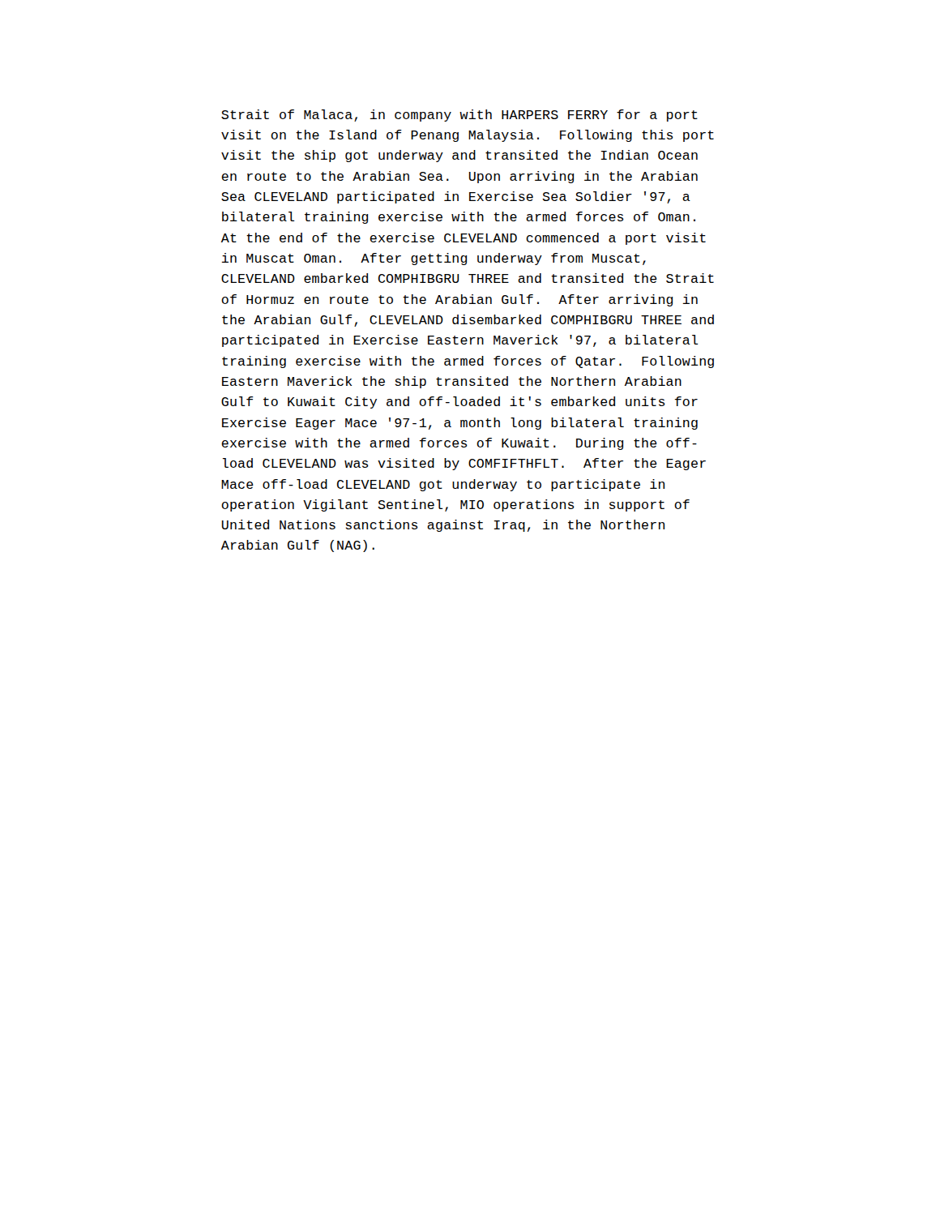Strait of Malaca, in company with HARPERS FERRY for a port visit on the Island of Penang Malaysia. Following this port visit the ship got underway and transited the Indian Ocean en route to the Arabian Sea. Upon arriving in the Arabian Sea CLEVELAND participated in Exercise Sea Soldier '97, a bilateral training exercise with the armed forces of Oman. At the end of the exercise CLEVELAND commenced a port visit in Muscat Oman. After getting underway from Muscat, CLEVELAND embarked COMPHIBGRU THREE and transited the Strait of Hormuz en route to the Arabian Gulf. After arriving in the Arabian Gulf, CLEVELAND disembarked COMPHIBGRU THREE and participated in Exercise Eastern Maverick '97, a bilateral training exercise with the armed forces of Qatar. Following Eastern Maverick the ship transited the Northern Arabian Gulf to Kuwait City and off-loaded it's embarked units for Exercise Eager Mace '97-1, a month long bilateral training exercise with the armed forces of Kuwait. During the off-load CLEVELAND was visited by COMFIFTHFLT. After the Eager Mace off-load CLEVELAND got underway to participate in operation Vigilant Sentinel, MIO operations in support of United Nations sanctions against Iraq, in the Northern Arabian Gulf (NAG).